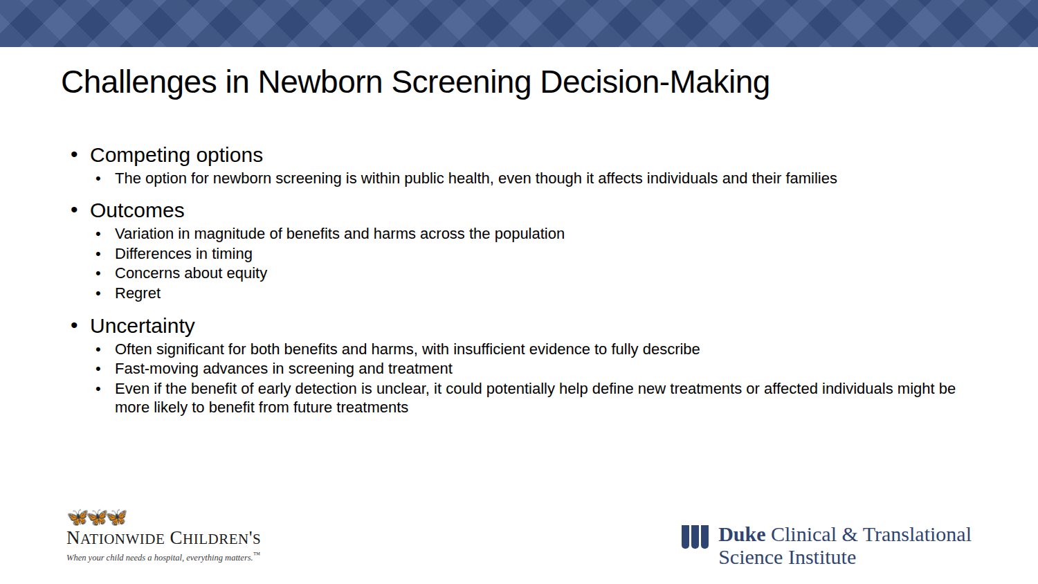Challenges in Newborn Screening Decision-Making
Competing options
The option for newborn screening is within public health, even though it affects individuals and their families
Outcomes
Variation in magnitude of benefits and harms across the population
Differences in timing
Concerns about equity
Regret
Uncertainty
Often significant for both benefits and harms, with insufficient evidence to fully describe
Fast-moving advances in screening and treatment
Even if the benefit of early detection is unclear, it could potentially help define new treatments or affected individuals might be more likely to benefit from future treatments
🦋🦋🦋
NATIONWIDE CHILDREN'S
When your child needs a hospital, everything matters.™
Duke Clinical & Translational
Science Institute